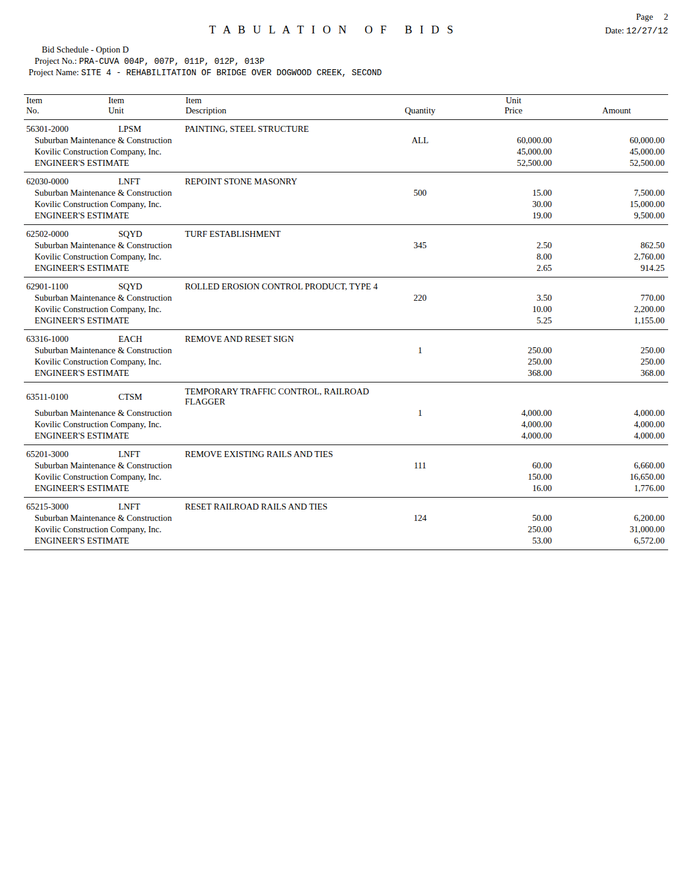Page2
T A B U L A T I O N O F B I D S
Date: 12/27/12
Bid Schedule - Option D
Project No.: PRA-CUVA 004P, 007P, 011P, 012P, 013P
Project Name: SITE 4 - REHABILITATION OF BRIDGE OVER DOGWOOD CREEK, SECOND
| Item No. | Item Unit | Item Description | Quantity | Unit Price | Amount |
| --- | --- | --- | --- | --- | --- |
| 56301-2000 | LPSM | PAINTING, STEEL STRUCTURE | | | |
| Suburban Maintenance & Construction | | ALL | 60,000.00 | 60,000.00 |
| Kovilic Construction Company, Inc. | | | 45,000.00 | 45,000.00 |
| ENGINEER'S ESTIMATE | | | 52,500.00 | 52,500.00 |
| 62030-0000 | LNFT | REPOINT STONE MASONRY | | | |
| Suburban Maintenance & Construction | | 500 | 15.00 | 7,500.00 |
| Kovilic Construction Company, Inc. | | | 30.00 | 15,000.00 |
| ENGINEER'S ESTIMATE | | | 19.00 | 9,500.00 |
| 62502-0000 | SQYD | TURF ESTABLISHMENT | | | |
| Suburban Maintenance & Construction | | 345 | 2.50 | 862.50 |
| Kovilic Construction Company, Inc. | | | 8.00 | 2,760.00 |
| ENGINEER'S ESTIMATE | | | 2.65 | 914.25 |
| 62901-1100 | SQYD | ROLLED EROSION CONTROL PRODUCT, TYPE 4 | | | |
| Suburban Maintenance & Construction | | 220 | 3.50 | 770.00 |
| Kovilic Construction Company, Inc. | | | 10.00 | 2,200.00 |
| ENGINEER'S ESTIMATE | | | 5.25 | 1,155.00 |
| 63316-1000 | EACH | REMOVE AND RESET SIGN | | | |
| Suburban Maintenance & Construction | | 1 | 250.00 | 250.00 |
| Kovilic Construction Company, Inc. | | | 250.00 | 250.00 |
| ENGINEER'S ESTIMATE | | | 368.00 | 368.00 |
| 63511-0100 | CTSM | TEMPORARY TRAFFIC CONTROL, RAILROAD FLAGGER | | | |
| Suburban Maintenance & Construction | | 1 | 4,000.00 | 4,000.00 |
| Kovilic Construction Company, Inc. | | | 4,000.00 | 4,000.00 |
| ENGINEER'S ESTIMATE | | | 4,000.00 | 4,000.00 |
| 65201-3000 | LNFT | REMOVE EXISTING RAILS AND TIES | | | |
| Suburban Maintenance & Construction | | 111 | 60.00 | 6,660.00 |
| Kovilic Construction Company, Inc. | | | 150.00 | 16,650.00 |
| ENGINEER'S ESTIMATE | | | 16.00 | 1,776.00 |
| 65215-3000 | LNFT | RESET RAILROAD RAILS AND TIES | | | |
| Suburban Maintenance & Construction | | 124 | 50.00 | 6,200.00 |
| Kovilic Construction Company, Inc. | | | 250.00 | 31,000.00 |
| ENGINEER'S ESTIMATE | | | 53.00 | 6,572.00 |